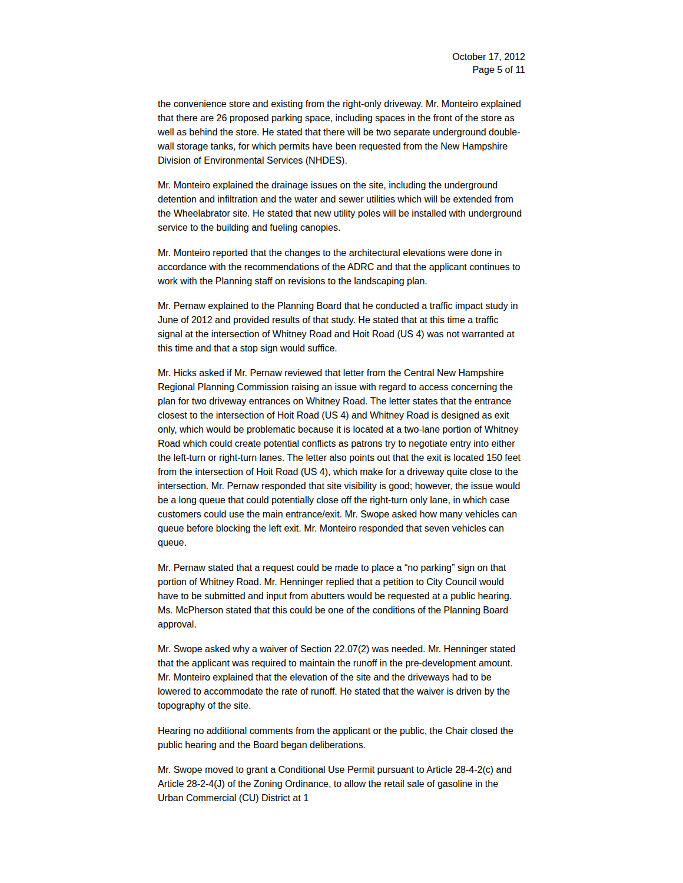October 17, 2012
Page 5 of 11
the convenience store and existing from the right-only driveway. Mr. Monteiro explained that there are 26 proposed parking space, including spaces in the front of the store as well as behind the store. He stated that there will be two separate underground double-wall storage tanks, for which permits have been requested from the New Hampshire Division of Environmental Services (NHDES).
Mr. Monteiro explained the drainage issues on the site, including the underground detention and infiltration and the water and sewer utilities which will be extended from the Wheelabrator site. He stated that new utility poles will be installed with underground service to the building and fueling canopies.
Mr. Monteiro reported that the changes to the architectural elevations were done in accordance with the recommendations of the ADRC and that the applicant continues to work with the Planning staff on revisions to the landscaping plan.
Mr. Pernaw explained to the Planning Board that he conducted a traffic impact study in June of 2012 and provided results of that study. He stated that at this time a traffic signal at the intersection of Whitney Road and Hoit Road (US 4) was not warranted at this time and that a stop sign would suffice.
Mr. Hicks asked if Mr. Pernaw reviewed that letter from the Central New Hampshire Regional Planning Commission raising an issue with regard to access concerning the plan for two driveway entrances on Whitney Road. The letter states that the entrance closest to the intersection of Hoit Road (US 4) and Whitney Road is designed as exit only, which would be problematic because it is located at a two-lane portion of Whitney Road which could create potential conflicts as patrons try to negotiate entry into either the left-turn or right-turn lanes. The letter also points out that the exit is located 150 feet from the intersection of Hoit Road (US 4), which make for a driveway quite close to the intersection. Mr. Pernaw responded that site visibility is good; however, the issue would be a long queue that could potentially close off the right-turn only lane, in which case customers could use the main entrance/exit. Mr. Swope asked how many vehicles can queue before blocking the left exit. Mr. Monteiro responded that seven vehicles can queue.
Mr. Pernaw stated that a request could be made to place a “no parking” sign on that portion of Whitney Road. Mr. Henninger replied that a petition to City Council would have to be submitted and input from abutters would be requested at a public hearing. Ms. McPherson stated that this could be one of the conditions of the Planning Board approval.
Mr. Swope asked why a waiver of Section 22.07(2) was needed. Mr. Henninger stated that the applicant was required to maintain the runoff in the pre-development amount. Mr. Monteiro explained that the elevation of the site and the driveways had to be lowered to accommodate the rate of runoff. He stated that the waiver is driven by the topography of the site.
Hearing no additional comments from the applicant or the public, the Chair closed the public hearing and the Board began deliberations.
Mr. Swope moved to grant a Conditional Use Permit pursuant to Article 28-4-2(c) and Article 28-2-4(J) of the Zoning Ordinance, to allow the retail sale of gasoline in the Urban Commercial (CU) District at 1